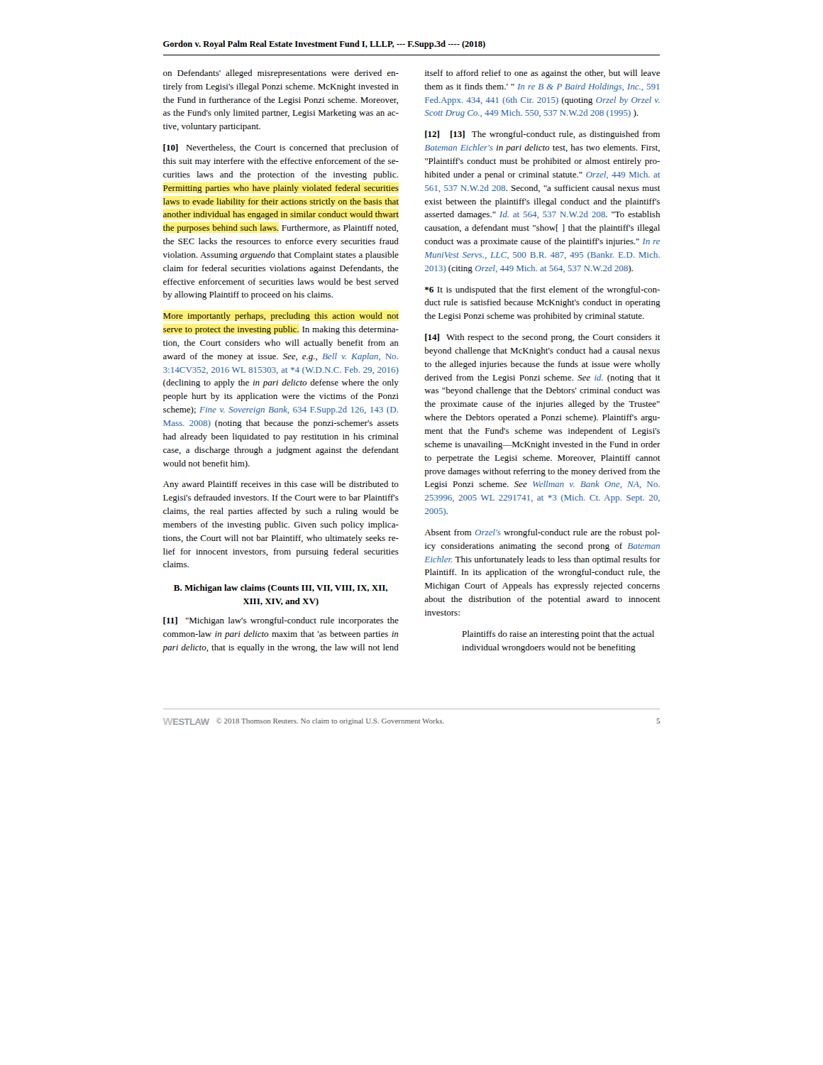Gordon v. Royal Palm Real Estate Investment Fund I, LLLP, --- F.Supp.3d ---- (2018)
on Defendants' alleged misrepresentations were derived entirely from Legisi's illegal Ponzi scheme. McKnight invested in the Fund in furtherance of the Legisi Ponzi scheme. Moreover, as the Fund's only limited partner, Legisi Marketing was an active, voluntary participant.
[10] Nevertheless, the Court is concerned that preclusion of this suit may interfere with the effective enforcement of the securities laws and the protection of the investing public. Permitting parties who have plainly violated federal securities laws to evade liability for their actions strictly on the basis that another individual has engaged in similar conduct would thwart the purposes behind such laws. Furthermore, as Plaintiff noted, the SEC lacks the resources to enforce every securities fraud violation. Assuming arguendo that Complaint states a plausible claim for federal securities violations against Defendants, the effective enforcement of securities laws would be best served by allowing Plaintiff to proceed on his claims.
More importantly perhaps, precluding this action would not serve to protect the investing public. In making this determination, the Court considers who will actually benefit from an award of the money at issue. See, e.g., Bell v. Kaplan, No. 3:14CV352, 2016 WL 815303, at *4 (W.D.N.C. Feb. 29, 2016) (declining to apply the in pari delicto defense where the only people hurt by its application were the victims of the Ponzi scheme); Fine v. Sovereign Bank, 634 F.Supp.2d 126, 143 (D. Mass. 2008) (noting that because the ponzi-schemer's assets had already been liquidated to pay restitution in his criminal case, a discharge through a judgment against the defendant would not benefit him).
Any award Plaintiff receives in this case will be distributed to Legisi's defrauded investors. If the Court were to bar Plaintiff's claims, the real parties affected by such a ruling would be members of the investing public. Given such policy implications, the Court will not bar Plaintiff, who ultimately seeks relief for innocent investors, from pursuing federal securities claims.
B. Michigan law claims (Counts III, VII, VIII, IX, XII, XIII, XIV, and XV)
[11] "Michigan law's wrongful-conduct rule incorporates the common-law in pari delicto maxim that 'as between parties in pari delicto, that is equally in the wrong, the law will not lend itself to afford relief to one as against the other, but will leave them as it finds them.' " In re B & P Baird Holdings, Inc., 591 Fed.Appx. 434, 441 (6th Cir. 2015) (quoting Orzel by Orzel v. Scott Drug Co., 449 Mich. 550, 537 N.W.2d 208 (1995) ).
[12] [13] The wrongful-conduct rule, as distinguished from Bateman Eichler's in pari delicto test, has two elements. First, "Plaintiff's conduct must be prohibited or almost entirely prohibited under a penal or criminal statute." Orzel, 449 Mich. at 561, 537 N.W.2d 208. Second, "a sufficient causal nexus must exist between the plaintiff's illegal conduct and the plaintiff's asserted damages." Id. at 564, 537 N.W.2d 208. "To establish causation, a defendant must "show[ ] that the plaintiff's illegal conduct was a proximate cause of the plaintiff's injuries." In re MuniVest Servs., LLC, 500 B.R. 487, 495 (Bankr. E.D. Mich. 2013) (citing Orzel, 449 Mich. at 564, 537 N.W.2d 208).
*6 It is undisputed that the first element of the wrongful-conduct rule is satisfied because McKnight's conduct in operating the Legisi Ponzi scheme was prohibited by criminal statute.
[14] With respect to the second prong, the Court considers it beyond challenge that McKnight's conduct had a causal nexus to the alleged injuries because the funds at issue were wholly derived from the Legisi Ponzi scheme. See id. (noting that it was "beyond challenge that the Debtors' criminal conduct was the proximate cause of the injuries alleged by the Trustee" where the Debtors operated a Ponzi scheme). Plaintiff's argument that the Fund's scheme was independent of Legisi's scheme is unavailing—McKnight invested in the Fund in order to perpetrate the Legisi scheme. Moreover, Plaintiff cannot prove damages without referring to the money derived from the Legisi Ponzi scheme. See Wellman v. Bank One, NA, No. 253996, 2005 WL 2291741, at *3 (Mich. Ct. App. Sept. 20, 2005).
Absent from Orzel's wrongful-conduct rule are the robust policy considerations animating the second prong of Bateman Eichler. This unfortunately leads to less than optimal results for Plaintiff. In its application of the wrongful-conduct rule, the Michigan Court of Appeals has expressly rejected concerns about the distribution of the potential award to innocent investors:
Plaintiffs do raise an interesting point that the actual individual wrongdoers would not be benefiting
WESTLAW © 2018 Thomson Reuters. No claim to original U.S. Government Works. 5